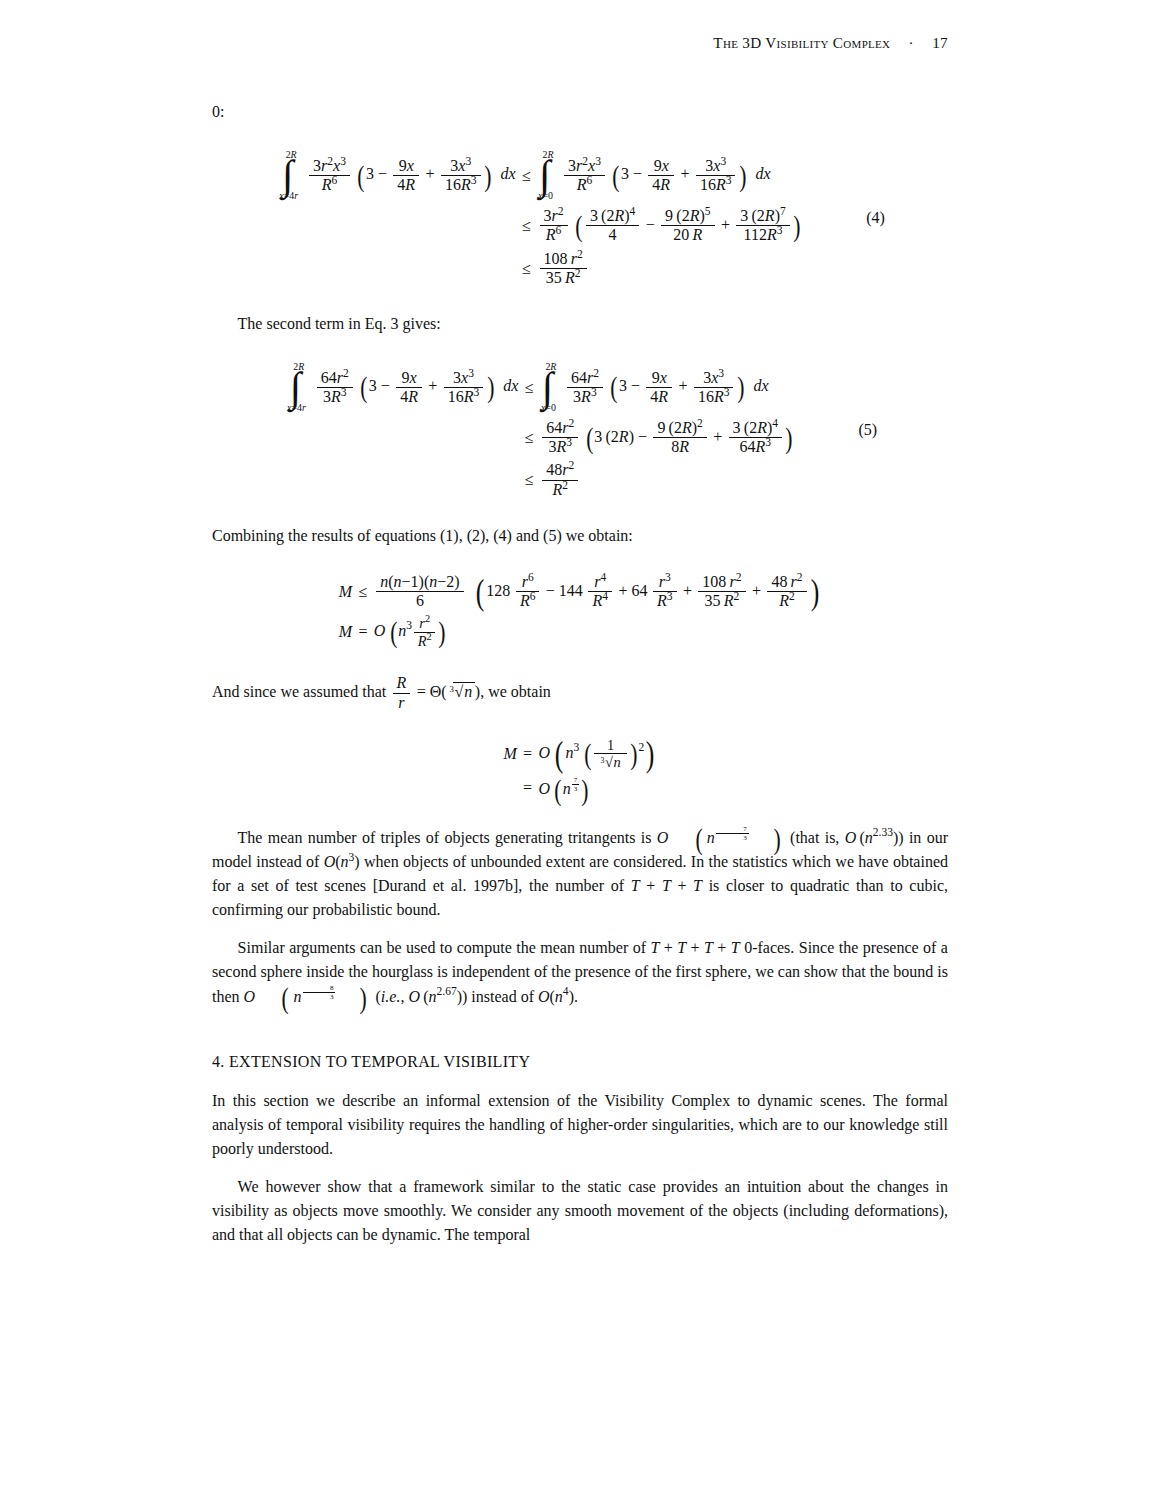The 3D Visibility Complex·17
0:
| 2 R ∫ x =4 r 3 r 2 x 3 R 6 ( 3 − 9 x 4 R + 3 x 3 16 R 3 ) dx | ≤ | 2 R ∫ x =0 3 r 2 x 3 R 6 ( 3 − 9 x 4 R + 3 x 3 16 R 3 ) dx |
| | ≤ | 3 r 2 R 6 ( 3 (2 R ) 4 4 − 9 (2 R ) 5 20 R + 3 (2 R ) 7 112 R 3 ) |
| | ≤ | 108 r 2 35 R 2 |
(4)
The second term in Eq. 3 gives:
| 2 R ∫ x =4 r 64 r 2 3 R 3 ( 3 − 9 x 4 R + 3 x 3 16 R 3 ) dx | ≤ | 2 R ∫ x =0 64 r 2 3 R 3 ( 3 − 9 x 4 R + 3 x 3 16 R 3 ) dx |
| | ≤ | 64 r 2 3 R 3 ( 3 (2 R ) − 9 (2 R ) 2 8 R + 3 (2 R ) 4 64 R 3 ) |
| | ≤ | 48 r 2 R 2 |
(5)
Combining the results of equations (1), (2), (4) and (5) we obtain:
| M | ≤ | n ( n −1)( n −2) 6 ( 128 r 6 R 6 − 144 r 4 R 4 + 64 r 3 R 3 + 108 r 2 35 R 2 + 48 r 2 R 2 ) |
| M | = | O ( n 3 r 2 R 2 ) |
And since we assumed that Rr = Θ(3√n), we obtain
| M | = | O ( n 3 ( 1 3 √ n ) 2 ) |
| | = | O ( n 7 3 ) |
The mean number of triples of objects generating tritangents is O (n73) (that is, O (n2.33)) in our model instead of O(n3) when objects of unbounded extent are considered. In the statistics which we have obtained for a set of test scenes [Durand et al. 1997b], the number of T + T + T is closer to quadratic than to cubic, confirming our probabilistic bound.
Similar arguments can be used to compute the mean number of T + T + T + T 0-faces. Since the presence of a second sphere inside the hourglass is independent of the presence of the first sphere, we can show that the bound is then O (n83) (i.e., O (n2.67)) instead of O(n4).
4. EXTENSION TO TEMPORAL VISIBILITY
In this section we describe an informal extension of the Visibility Complex to dynamic scenes. The formal analysis of temporal visibility requires the handling of higher-order singularities, which are to our knowledge still poorly understood.
We however show that a framework similar to the static case provides an intuition about the changes in visibility as objects move smoothly. We consider any smooth movement of the objects (including deformations), and that all objects can be dynamic. The temporal